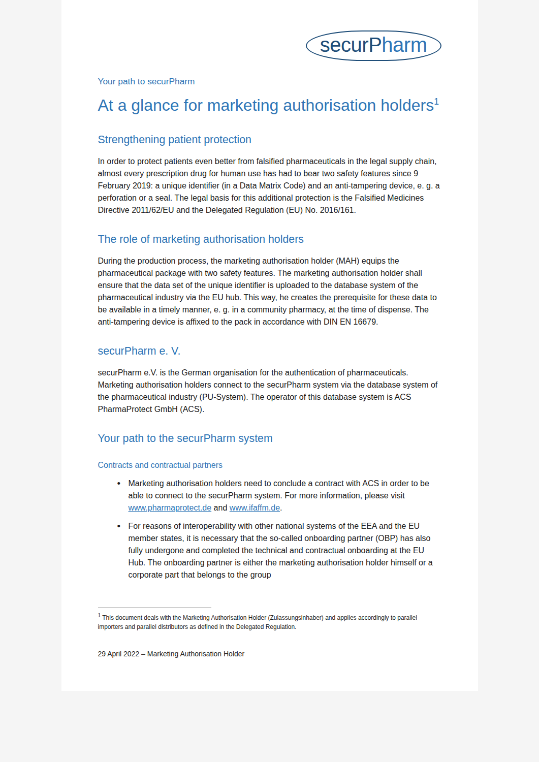sec ur Pharm
Your path to securPharm
At a glance for marketing authorisation holders1
Strengthening patient protection
In order to protect patients even better from falsified pharmaceuticals in the legal supply chain, almost every prescription drug for human use has had to bear two safety features since 9 February 2019: a unique identifier (in a Data Matrix Code) and an anti-tampering device, e. g. a perforation or a seal. The legal basis for this additional protection is the Falsified Medicines Directive 2011/62/EU and the Delegated Regulation (EU) No. 2016/161.
The role of marketing authorisation holders
During the production process, the marketing authorisation holder (MAH) equips the pharmaceutical package with two safety features. The marketing authorisation holder shall ensure that the data set of the unique identifier is uploaded to the database system of the pharmaceutical industry via the EU hub. This way, he creates the prerequisite for these data to be available in a timely manner, e. g. in a community pharmacy, at the time of dispense. The anti-tampering device is affixed to the pack in accordance with DIN EN 16679.
securPharm e. V.
securPharm e.V. is the German organisation for the authentication of pharmaceuticals. Marketing authorisation holders connect to the securPharm system via the database system of the pharmaceutical industry (PU-System). The operator of this database system is ACS PharmaProtect GmbH (ACS).
Your path to the securPharm system
Contracts and contractual partners
Marketing authorisation holders need to conclude a contract with ACS in order to be able to connect to the securPharm system. For more information, please visit www.pharmaprotect.de and www.ifaffm.de.
For reasons of interoperability with other national systems of the EEA and the EU member states, it is necessary that the so-called onboarding partner (OBP) has also fully undergone and completed the technical and contractual onboarding at the EU Hub. The onboarding partner is either the marketing authorisation holder himself or a corporate part that belongs to the group
1 This document deals with the Marketing Authorisation Holder (Zulassungsinhaber) and applies accordingly to parallel importers and parallel distributors as defined in the Delegated Regulation.
29 April 2022 – Marketing Authorisation Holder